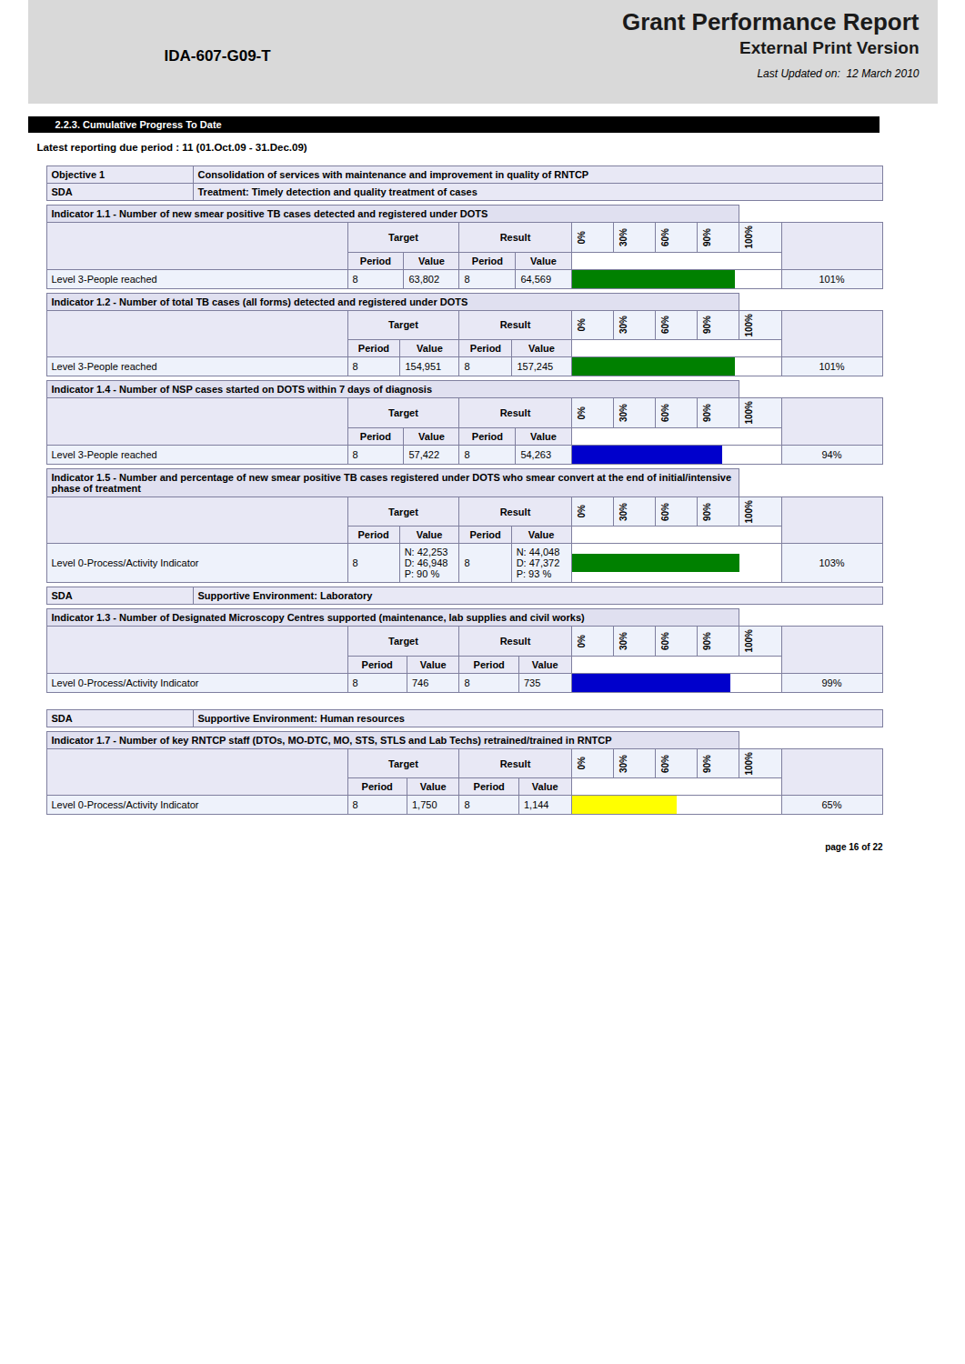Grant Performance Report
External Print Version
IDA-607-G09-T
Last Updated on: 12 March 2010
2.2.3. Cumulative Progress To Date
Latest reporting due period : 11 (01.Oct.09 - 31.Dec.09)
| Objective 1 | Consolidation of services with maintenance and improvement in quality of RNTCP |
| SDA | Treatment: Timely detection and quality treatment of cases |
| Indicator 1.1 - Number of new smear positive TB cases detected and registered under DOTS |
| | Target | Result | 0% | 30% | 60% | 90% | 100% | |
| Period | Value | Period | Value | |
| Level 3-People reached | 8 | 63,802 | 8 | 64,569 | | 101% |
| Indicator 1.2 - Number of total TB cases (all forms) detected and registered under DOTS |
| | Target | Result | 0% | 30% | 60% | 90% | 100% | |
| Period | Value | Period | Value | |
| Level 3-People reached | 8 | 154,951 | 8 | 157,245 | | 101% |
| Indicator 1.4 - Number of NSP cases started on DOTS within 7 days of diagnosis |
| | Target | Result | 0% | 30% | 60% | 90% | 100% | |
| Period | Value | Period | Value | |
| Level 3-People reached | 8 | 57,422 | 8 | 54,263 | | 94% |
| Indicator 1.5 - Number and percentage of new smear positive TB cases registered under DOTS who smear convert at the end of initial/intensive phase of treatment |
| | Target | Result | 0% | 30% | 60% | 90% | 100% | |
| Period | Value | Period | Value | |
| Level 0-Process/Activity Indicator | 8 | N: 42,253 D: 46,948 P: 90 % | 8 | N: 44,048 D: 47,372 P: 93 % | | 103% |
| SDA | Supportive Environment: Laboratory |
| Indicator 1.3 - Number of Designated Microscopy Centres supported (maintenance, lab supplies and civil works) |
| | Target | Result | 0% | 30% | 60% | 90% | 100% | |
| Period | Value | Period | Value | |
| Level 0-Process/Activity Indicator | 8 | 746 | 8 | 735 | | 99% |
| SDA | Supportive Environment: Human resources |
| Indicator 1.7 - Number of key RNTCP staff (DTOs, MO-DTC, MO, STS, STLS and Lab Techs) retrained/trained in RNTCP |
| | Target | Result | 0% | 30% | 60% | 90% | 100% | |
| Period | Value | Period | Value | |
| Level 0-Process/Activity Indicator | 8 | 1,750 | 8 | 1,144 | | 65% |
page 16 of 22